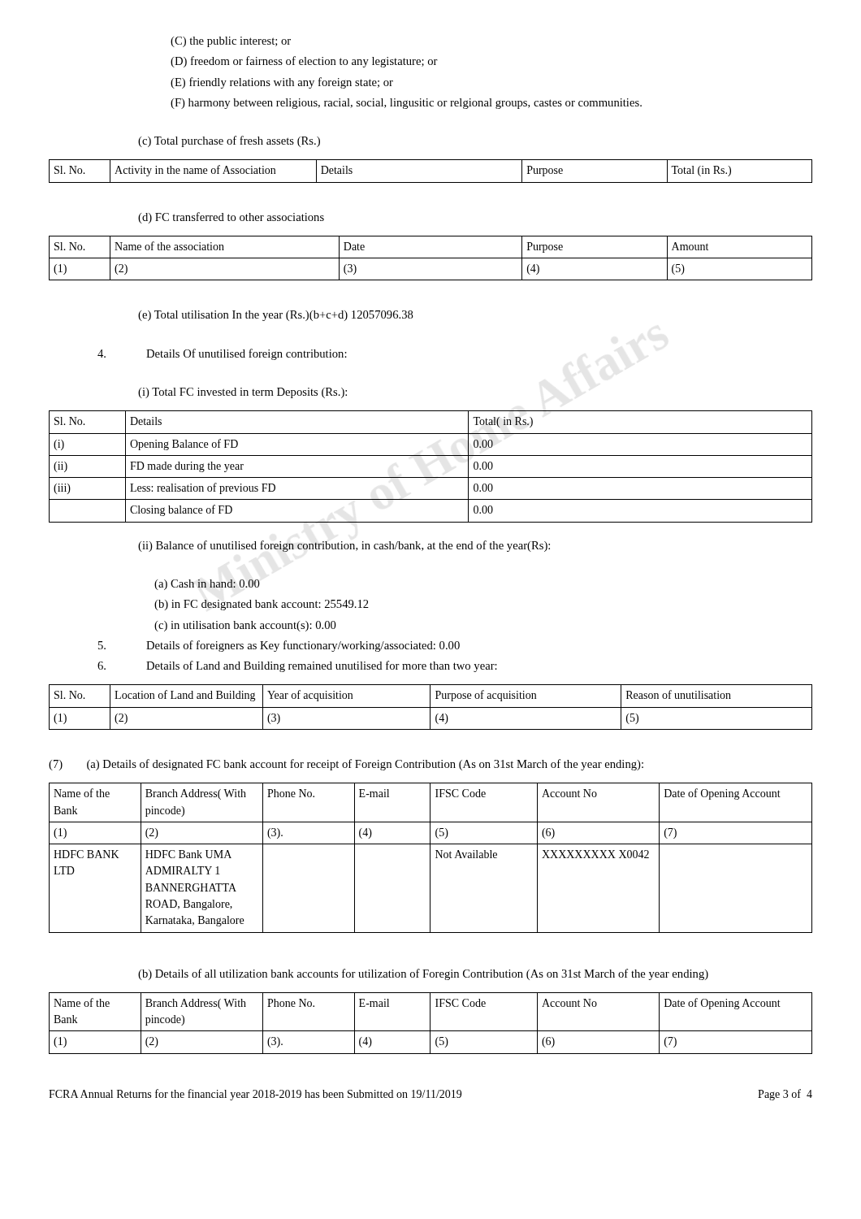Ministry of Home Affairs
(C) the public interest; or
(D) freedom or fairness of election to any legistature; or
(E) friendly relations with any foreign state; or
(F) harmony between religious, racial, social, lingusitic or relgional groups, castes or communities.
(c) Total purchase of fresh assets (Rs.)
| Sl. No. | Activity in the name of Association | Details | Purpose | Total (in Rs.) |
(d) FC transferred to other associations
| Sl. No. | Name of the association | Date | Purpose | Amount |
| (1) | (2) | (3) | (4) | (5) |
(e) Total utilisation In the year (Rs.)(b+c+d) 12057096.38
4. Details Of unutilised foreign contribution:
(i) Total FC invested in term Deposits (Rs.):
| Sl. No. | Details | Total( in Rs.) |
| (i) | Opening Balance of FD | 0.00 |
| (ii) | FD made during the year | 0.00 |
| (iii) | Less: realisation of previous FD | 0.00 |
| | Closing balance of FD | 0.00 |
(ii) Balance of unutilised foreign contribution, in cash/bank, at the end of the year(Rs):
(a) Cash in hand: 0.00
(b) in FC designated bank account: 25549.12
(c) in utilisation bank account(s): 0.00
5. Details of foreigners as Key functionary/working/associated: 0.00
6. Details of Land and Building remained unutilised for more than two year:
| Sl. No. | Location of Land and Building | Year of acquisition | Purpose of acquisition | Reason of unutilisation |
| (1) | (2) | (3) | (4) | (5) |
(7) (a) Details of designated FC bank account for receipt of Foreign Contribution (As on 31st March of the year ending):
| Name of the Bank | Branch Address( With pincode) | Phone No. | E-mail | IFSC Code | Account No | Date of Opening Account |
| (1) | (2) | (3). | (4) | (5) | (6) | (7) |
| HDFC BANK LTD | HDFC Bank UMA ADMIRALTY 1 BANNERGHATTA ROAD, Bangalore, Karnataka, Bangalore | | | Not Available | XXXXXXXXX X0042 | |
(b) Details of all utilization bank accounts for utilization of Foregin Contribution (As on 31st March of the year ending)
| Name of the Bank | Branch Address( With pincode) | Phone No. | E-mail | IFSC Code | Account No | Date of Opening Account |
| (1) | (2) | (3). | (4) | (5) | (6) | (7) |
FCRA Annual Returns for the financial year 2018-2019 has been Submitted on 19/11/2019 Page 3 of 4